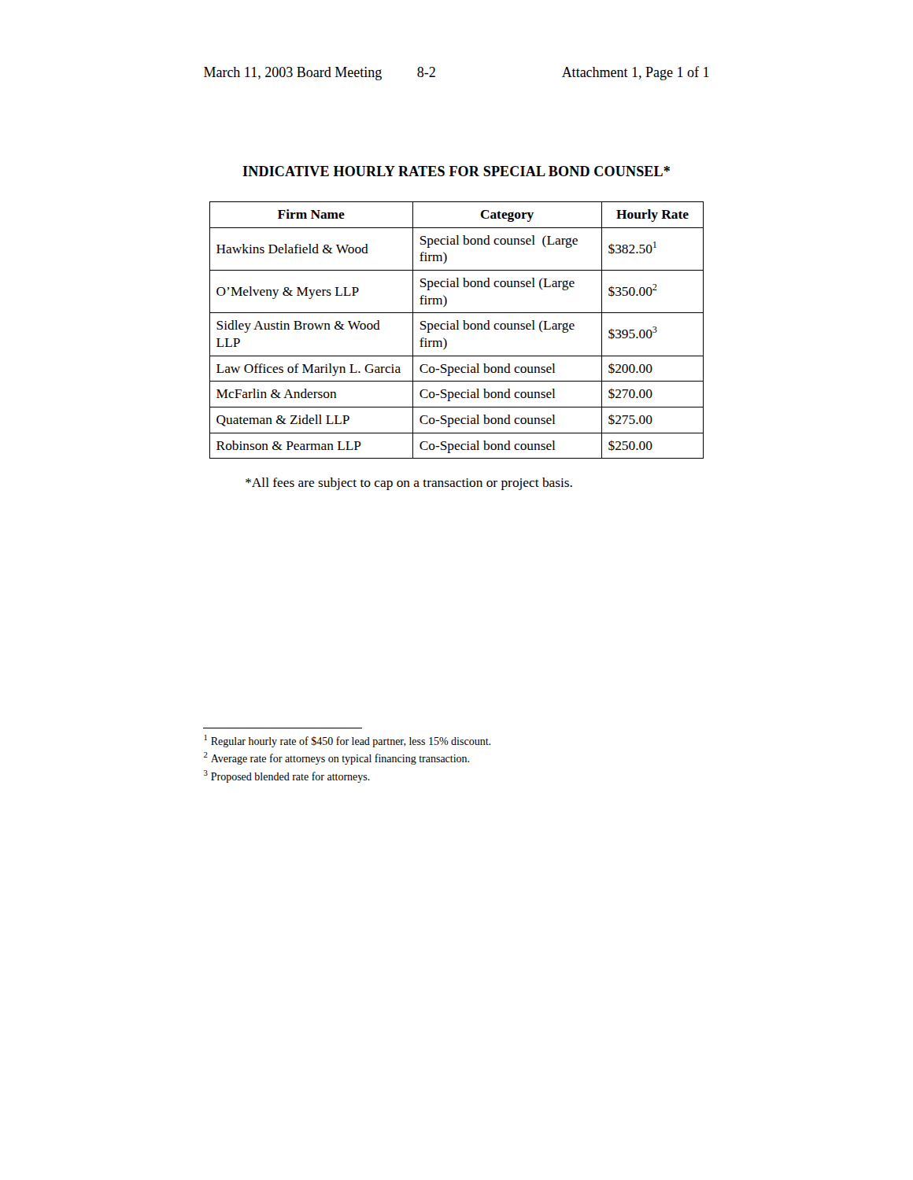March 11, 2003 Board Meeting
8-2
Attachment 1, Page 1 of 1
INDICATIVE HOURLY RATES FOR SPECIAL BOND COUNSEL*
| Firm Name | Category | Hourly Rate |
| --- | --- | --- |
| Hawkins Delafield & Wood | Special bond counsel (Large firm) | $382.50 1 |
| O’Melveny & Myers LLP | Special bond counsel (Large firm) | $350.00 2 |
| Sidley Austin Brown & Wood LLP | Special bond counsel (Large firm) | $395.00 3 |
| Law Offices of Marilyn L. Garcia | Co-Special bond counsel | $200.00 |
| McFarlin & Anderson | Co-Special bond counsel | $270.00 |
| Quateman & Zidell LLP | Co-Special bond counsel | $275.00 |
| Robinson & Pearman LLP | Co-Special bond counsel | $250.00 |
*All fees are subject to cap on a transaction or project basis.
1 Regular hourly rate of $450 for lead partner, less 15% discount.
2 Average rate for attorneys on typical financing transaction.
3 Proposed blended rate for attorneys.